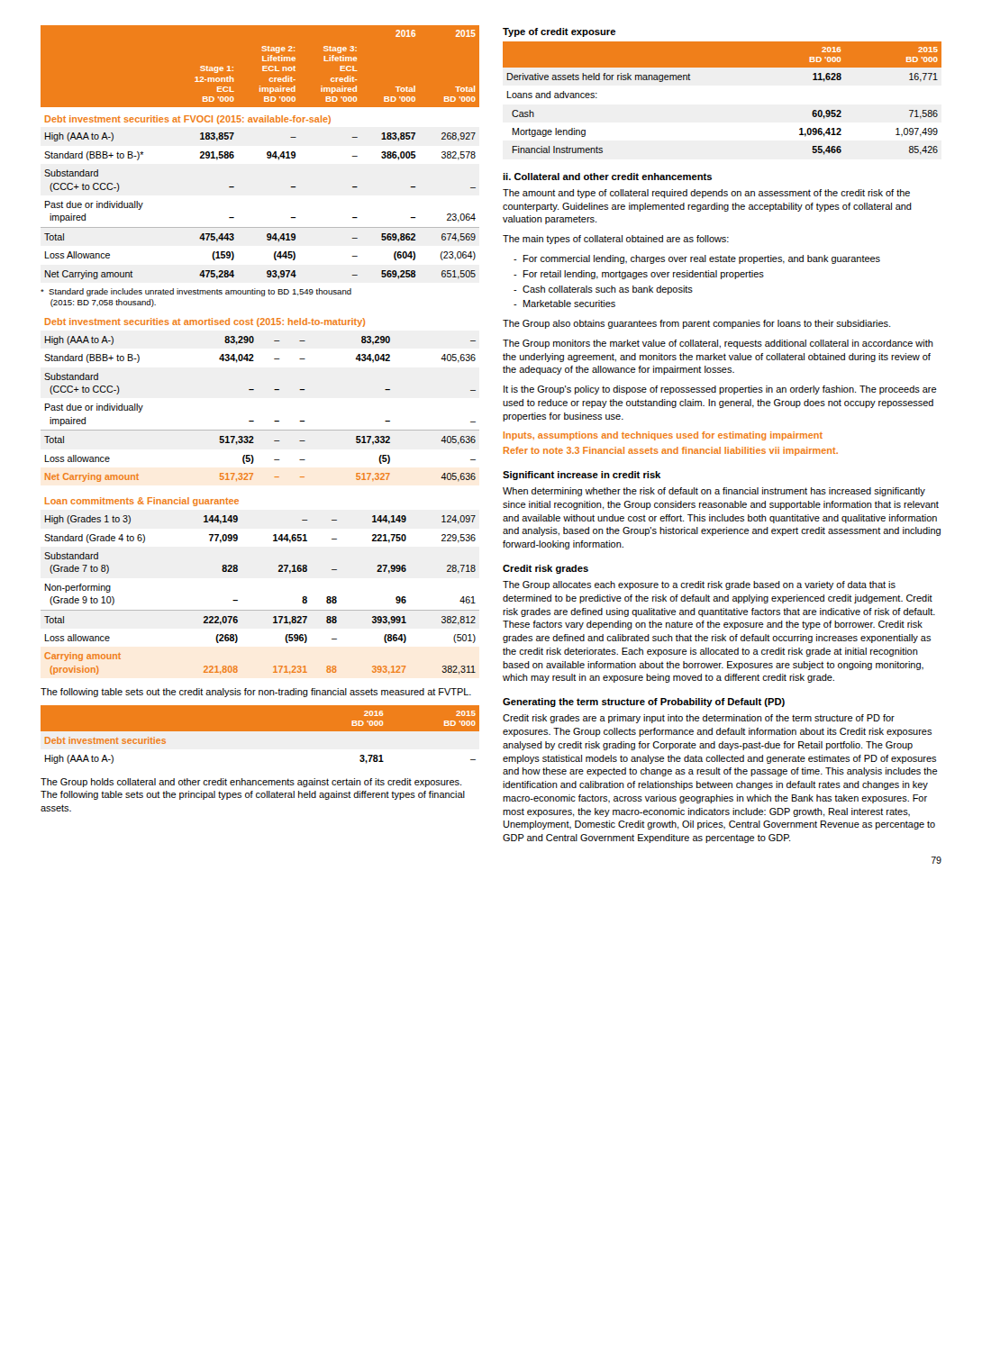| | 2016 | 2015 |
| | Stage 1: 12-month ECL BD '000 | Stage 2: Lifetime ECL not credit- impaired BD '000 | Stage 3: Lifetime ECL credit- impaired BD '000 | Total BD '000 | Total BD '000 |
| Debt investment securities at FVOCI (2015: available-for-sale) |
| High (AAA to A-) | 183,857 | – | – | 183,857 | 268,927 |
| Standard (BBB+ to B-)* | 291,586 | 94,419 | – | 386,005 | 382,578 |
| Substandard (CCC+ to CCC-) | – | – | – | – | – |
| Past due or individually impaired | – | – | – | – | 23,064 |
| Total | 475,443 | 94,419 | – | 569,862 | 674,569 |
| Loss Allowance | (159) | (445) | – | (604) | (23,064) |
| Net Carrying amount | 475,284 | 93,974 | – | 569,258 | 651,505 |
* Standard grade includes unrated investments amounting to BD 1,549 thousand
(2015: BD 7,058 thousand).
| Debt investment securities at amortised cost (2015: held-to-maturity) |
| High (AAA to A-) | 83,290 | – | – | 83,290 | – |
| Standard (BBB+ to B-) | 434,042 | – | – | 434,042 | 405,636 |
| Substandard (CCC+ to CCC-) | – | – | – | – | – |
| Past due or individually impaired | – | – | – | – | – |
| Total | 517,332 | – | – | 517,332 | 405,636 |
| Loss allowance | (5) | – | – | (5) | – |
| Net Carrying amount | 517,327 | – | – | 517,327 | 405,636 |
| Loan commitments & Financial guarantee |
| High (Grades 1 to 3) | 144,149 | – | – | 144,149 | 124,097 |
| Standard (Grade 4 to 6) | 77,099 | 144,651 | – | 221,750 | 229,536 |
| Substandard (Grade 7 to 8) | 828 | 27,168 | – | 27,996 | 28,718 |
| Non-performing (Grade 9 to 10) | – | 8 | 88 | 96 | 461 |
| Total | 222,076 | 171,827 | 88 | 393,991 | 382,812 |
| Loss allowance | (268) | (596) | – | (864) | (501) |
| Carrying amount (provision) | 221,808 | 171,231 | 88 | 393,127 | 382,311 |
The following table sets out the credit analysis for non-trading financial assets measured at FVTPL.
| | 2016 BD '000 | 2015 BD '000 |
| Debt investment securities | | |
| High (AAA to A-) | 3,781 | – |
The Group holds collateral and other credit enhancements against certain of its credit exposures. The following table sets out the principal types of collateral held against different types of financial assets.
Type of credit exposure
| | 2016 BD '000 | 2015 BD '000 |
| Derivative assets held for risk management | 11,628 | 16,771 |
| Loans and advances: | | |
| Cash | 60,952 | 71,586 |
| Mortgage lending | 1,096,412 | 1,097,499 |
| Financial Instruments | 55,466 | 85,426 |
ii. Collateral and other credit enhancements
The amount and type of collateral required depends on an assessment of the credit risk of the counterparty. Guidelines are implemented regarding the acceptability of types of collateral and valuation parameters.
The main types of collateral obtained are as follows:
For commercial lending, charges over real estate properties, and bank guarantees
For retail lending, mortgages over residential properties
Cash collaterals such as bank deposits
Marketable securities
The Group also obtains guarantees from parent companies for loans to their subsidiaries.
The Group monitors the market value of collateral, requests additional collateral in accordance with the underlying agreement, and monitors the market value of collateral obtained during its review of the adequacy of the allowance for impairment losses.
It is the Group's policy to dispose of repossessed properties in an orderly fashion. The proceeds are used to reduce or repay the outstanding claim. In general, the Group does not occupy repossessed properties for business use.
Inputs, assumptions and techniques used for estimating impairment
Refer to note 3.3 Financial assets and financial liabilities vii impairment.
Significant increase in credit risk
When determining whether the risk of default on a financial instrument has increased significantly since initial recognition, the Group considers reasonable and supportable information that is relevant and available without undue cost or effort. This includes both quantitative and qualitative information and analysis, based on the Group's historical experience and expert credit assessment and including forward-looking information.
Credit risk grades
The Group allocates each exposure to a credit risk grade based on a variety of data that is determined to be predictive of the risk of default and applying experienced credit judgement. Credit risk grades are defined using qualitative and quantitative factors that are indicative of risk of default. These factors vary depending on the nature of the exposure and the type of borrower. Credit risk grades are defined and calibrated such that the risk of default occurring increases exponentially as the credit risk deteriorates. Each exposure is allocated to a credit risk grade at initial recognition based on available information about the borrower. Exposures are subject to ongoing monitoring, which may result in an exposure being moved to a different credit risk grade.
Generating the term structure of Probability of Default (PD)
Credit risk grades are a primary input into the determination of the term structure of PD for exposures. The Group collects performance and default information about its Credit risk exposures analysed by credit risk grading for Corporate and days-past-due for Retail portfolio. The Group employs statistical models to analyse the data collected and generate estimates of PD of exposures and how these are expected to change as a result of the passage of time. This analysis includes the identification and calibration of relationships between changes in default rates and changes in key macro-economic factors, across various geographies in which the Bank has taken exposures. For most exposures, the key macro-economic indicators include: GDP growth, Real interest rates, Unemployment, Domestic Credit growth, Oil prices, Central Government Revenue as percentage to GDP and Central Government Expenditure as percentage to GDP.
79